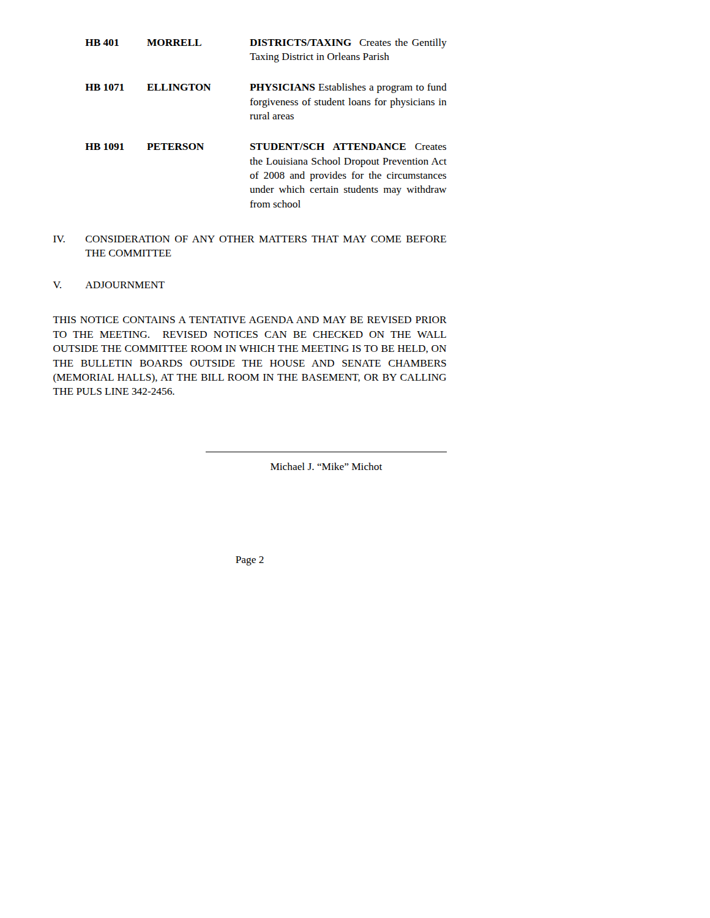HB 401
MORRELL
DISTRICTS/TAXING Creates the Gentilly Taxing District in Orleans Parish
HB 1071
ELLINGTON
PHYSICIANS Establishes a program to fund forgiveness of student loans for physicians in rural areas
HB 1091
PETERSON
STUDENT/SCH ATTENDANCE Creates the Louisiana School Dropout Prevention Act of 2008 and provides for the circumstances under which certain students may withdraw from school
IV.
CONSIDERATION OF ANY OTHER MATTERS THAT MAY COME BEFORE THE COMMITTEE
V.
ADJOURNMENT
THIS NOTICE CONTAINS A TENTATIVE AGENDA AND MAY BE REVISED PRIOR TO THE MEETING. REVISED NOTICES CAN BE CHECKED ON THE WALL OUTSIDE THE COMMITTEE ROOM IN WHICH THE MEETING IS TO BE HELD, ON THE BULLETIN BOARDS OUTSIDE THE HOUSE AND SENATE CHAMBERS (MEMORIAL HALLS), AT THE BILL ROOM IN THE BASEMENT, OR BY CALLING THE PULS LINE 342-2456.
Michael J. “Mike” Michot
Page 2